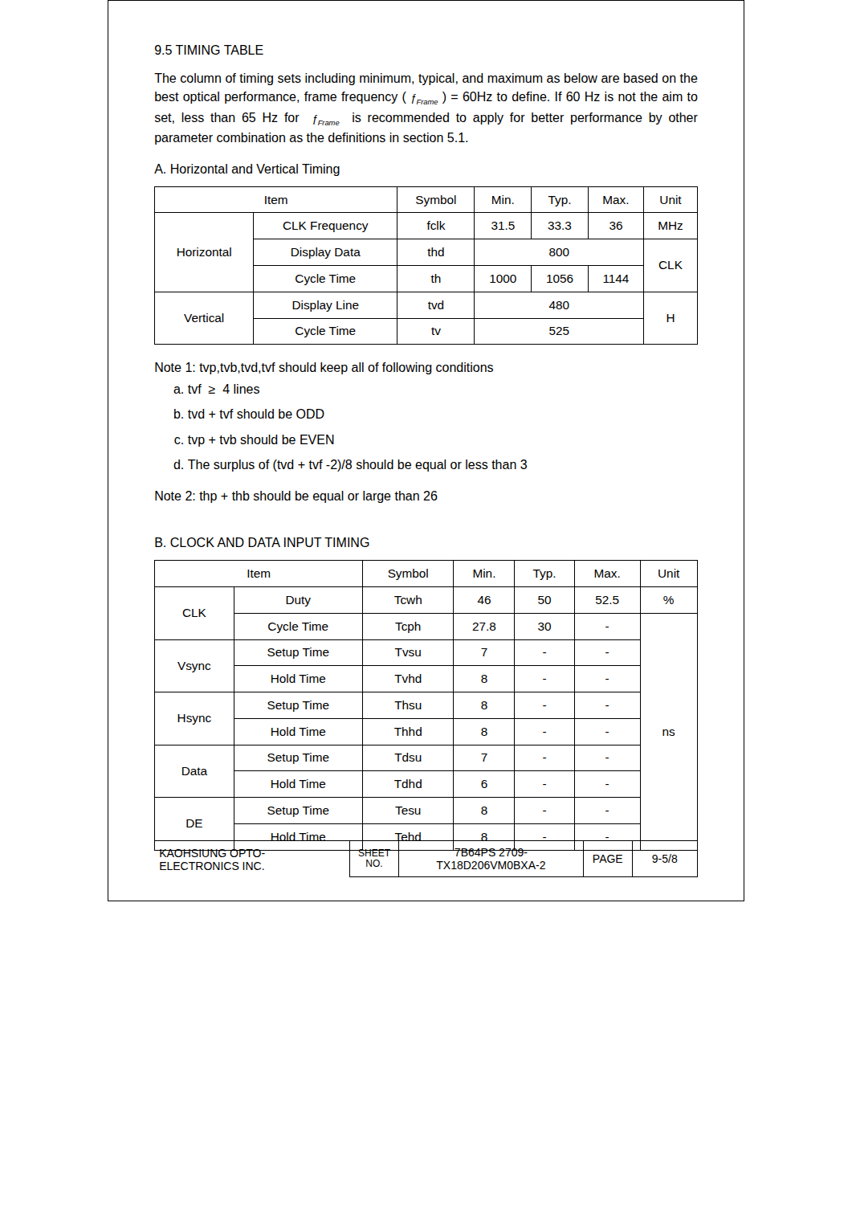9.5 TIMING TABLE
The column of timing sets including minimum, typical, and maximum as below are based on the best optical performance, frame frequency ( ƒFrame ) = 60Hz to define. If 60 Hz is not the aim to set, less than 65 Hz for ƒFrame is recommended to apply for better performance by other parameter combination as the definitions in section 5.1.
A. Horizontal and Vertical Timing
| Item | Symbol | Min. | Typ. | Max. | Unit |
| --- | --- | --- | --- | --- | --- |
| Horizontal | CLK Frequency | fclk | 31.5 | 33.3 | 36 | MHz |
| Display Data | thd | 800 | CLK |
| Cycle Time | th | 1000 | 1056 | 1144 |
| Vertical | Display Line | tvd | 480 | H |
| Cycle Time | tv | 525 |
Note 1: tvp,tvb,tvd,tvf should keep all of following conditions
tvf ≥ 4 lines
tvd + tvf should be ODD
tvp + tvb should be EVEN
The surplus of (tvd + tvf -2)/8 should be equal or less than 3
Note 2: thp + thb should be equal or large than 26
B. CLOCK AND DATA INPUT TIMING
| Item | Symbol | Min. | Typ. | Max. | Unit |
| --- | --- | --- | --- | --- | --- |
| CLK | Duty | Tcwh | 46 | 50 | 52.5 | % |
| Cycle Time | Tcph | 27.8 | 30 | - | ns |
| Vsync | Setup Time | Tvsu | 7 | - | - |
| Hold Time | Tvhd | 8 | - | - |
| Hsync | Setup Time | Thsu | 8 | - | - |
| Hold Time | Thhd | 8 | - | - |
| Data | Setup Time | Tdsu | 7 | - | - |
| Hold Time | Tdhd | 6 | - | - |
| DE | Setup Time | Tesu | 8 | - | - |
| Hold Time | Tehd | 8 | - | - |
| KAOHSIUNG OPTO-ELECTRONICS INC. | SHEET NO. | 7B64PS 2709- TX18D206VM0BXA-2 | PAGE | 9-5/8 |